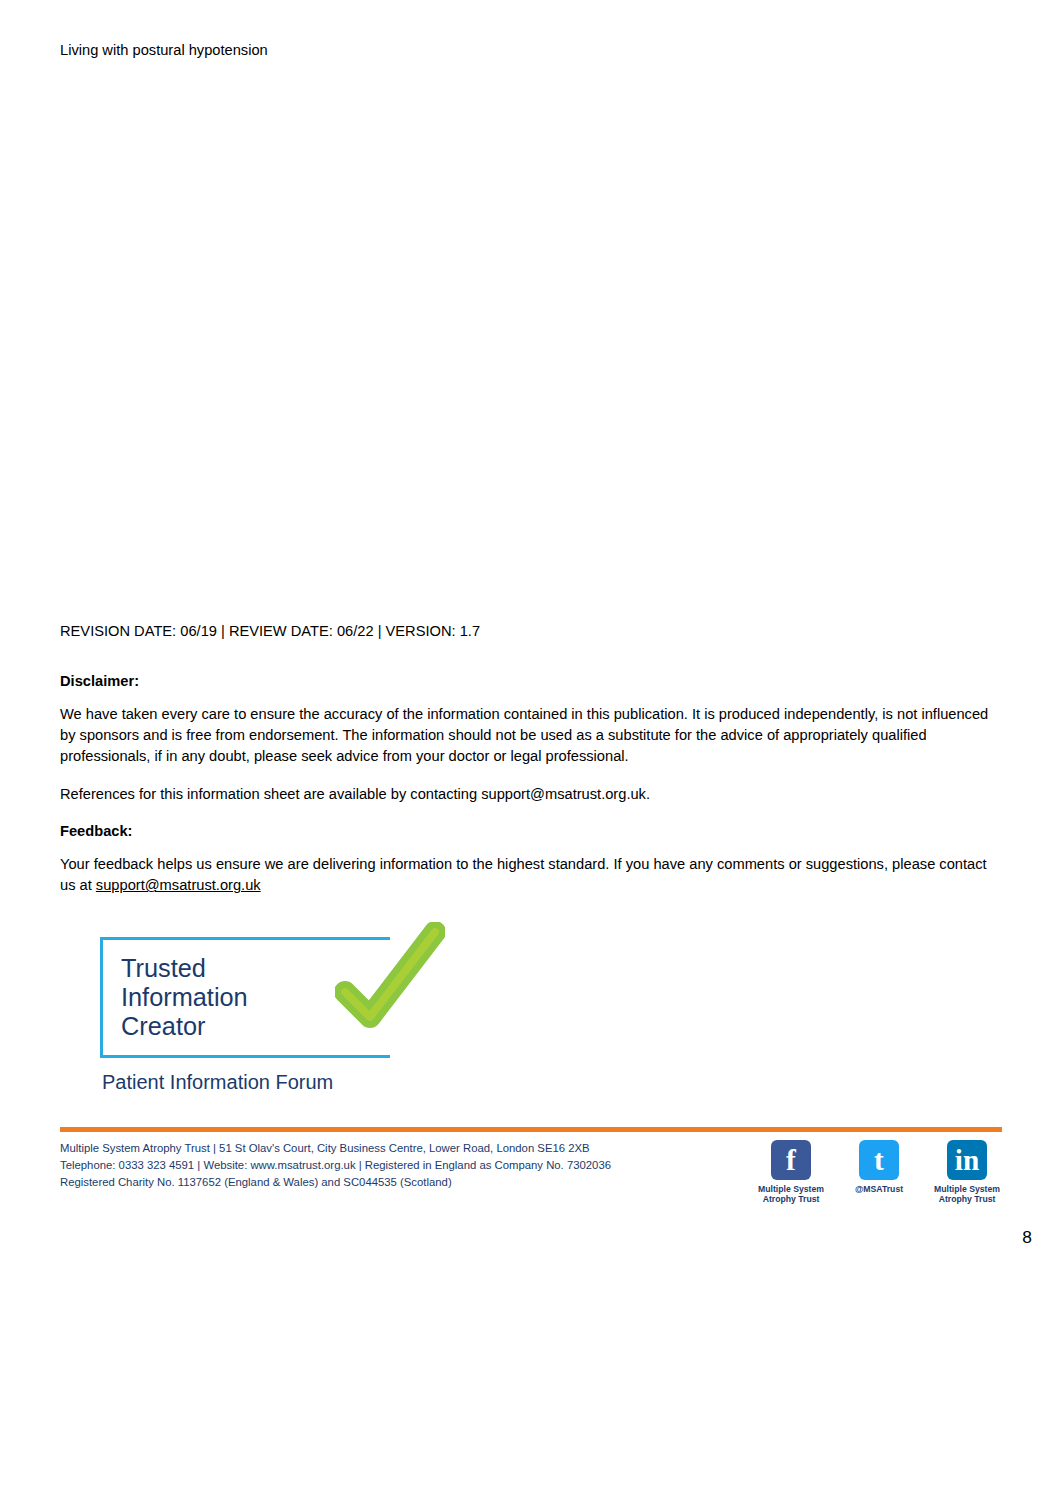Living with postural hypotension
REVISION DATE: 06/19 | REVIEW DATE: 06/22 | VERSION: 1.7
Disclaimer:
We have taken every care to ensure the accuracy of the information contained in this publication. It is produced independently, is not influenced by sponsors and is free from endorsement. The information should not be used as a substitute for the advice of appropriately qualified professionals, if in any doubt, please seek advice from your doctor or legal professional.
References for this information sheet are available by contacting support@msatrust.org.uk.
Feedback:
Your feedback helps us ensure we are delivering information to the highest standard. If you have any comments or suggestions, please contact us at support@msatrust.org.uk
Trusted
Information
Creator
Patient Information Forum
Multiple System Atrophy Trust | 51 St Olav's Court, City Business Centre, Lower Road, London SE16 2XB
Telephone: 0333 323 4591 | Website: www.msatrust.org.uk | Registered in England as Company No. 7302036
Registered Charity No. 1137652 (England & Wales) and SC044535 (Scotland)
f
Multiple System
Atrophy Trust
t
@MSATrust
in
Multiple System
Atrophy Trust
8